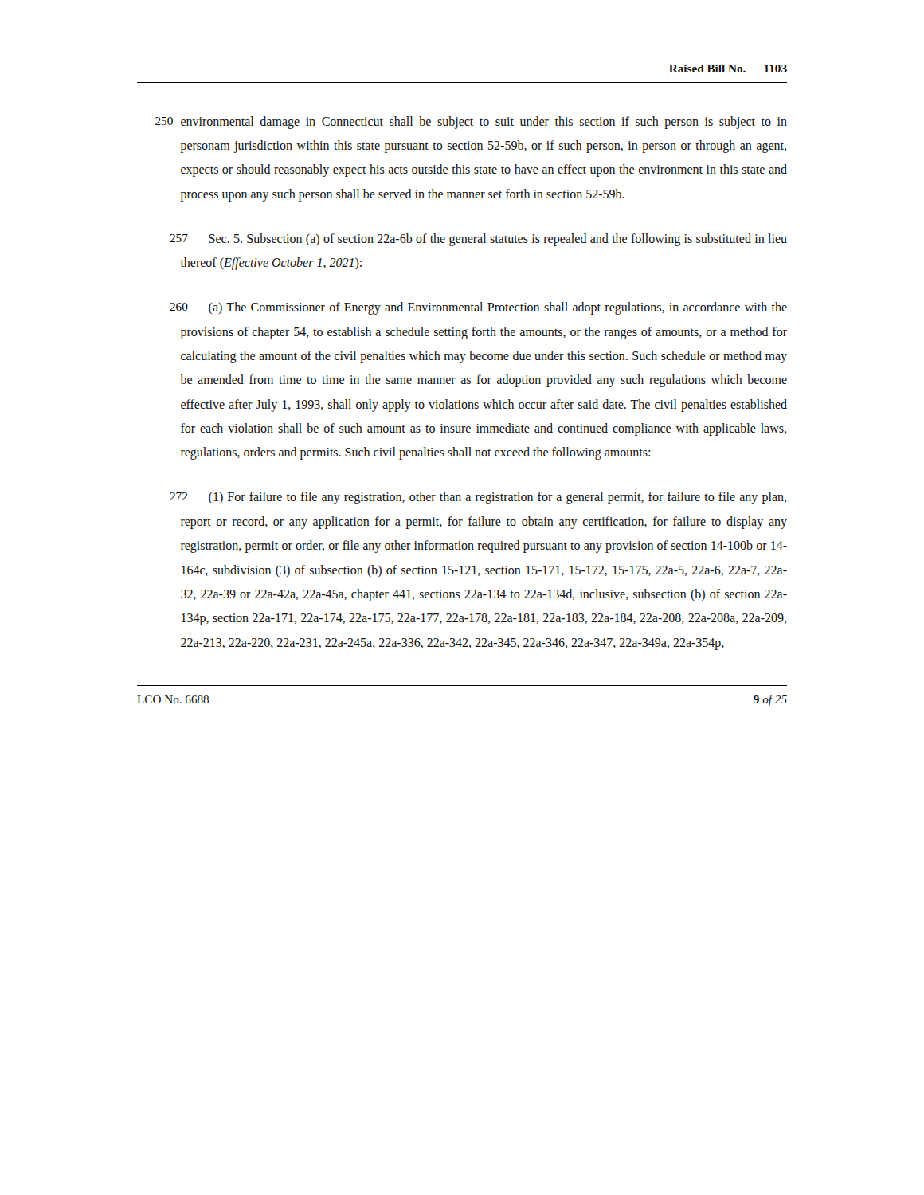Raised Bill No. 1103
250 environmental damage in Connecticut shall be subject to suit under this section if such person is subject to in personam jurisdiction within this state pursuant to section 52-59b, or if such person, in person or through an agent, expects or should reasonably expect his acts outside this state to have an effect upon the environment in this state and process upon any such person shall be served in the manner set forth in section 52-59b.
257 Sec. 5. Subsection (a) of section 22a-6b of the general statutes is repealed and the following is substituted in lieu thereof (Effective October 1, 2021):
260 (a) The Commissioner of Energy and Environmental Protection shall adopt regulations, in accordance with the provisions of chapter 54, to establish a schedule setting forth the amounts, or the ranges of amounts, or a method for calculating the amount of the civil penalties which may become due under this section. Such schedule or method may be amended from time to time in the same manner as for adoption provided any such regulations which become effective after July 1, 1993, shall only apply to violations which occur after said date. The civil penalties established for each violation shall be of such amount as to insure immediate and continued compliance with applicable laws, regulations, orders and permits. Such civil penalties shall not exceed the following amounts:
272 (1) For failure to file any registration, other than a registration for a general permit, for failure to file any plan, report or record, or any application for a permit, for failure to obtain any certification, for failure to display any registration, permit or order, or file any other information required pursuant to any provision of section 14-100b or 14-164c, subdivision (3) of subsection (b) of section 15-121, section 15-171, 15-172, 15-175, 22a-5, 22a-6, 22a-7, 22a-32, 22a-39 or 22a-42a, 22a-45a, chapter 441, sections 22a-134 to 22a-134d, inclusive, subsection (b) of section 22a-134p, section 22a-171, 22a-174, 22a-175, 22a-177, 22a-178, 22a-181, 22a-183, 22a-184, 22a-208, 22a-208a, 22a-209, 22a-213, 22a-220, 22a-231, 22a-245a, 22a-336, 22a-342, 22a-345, 22a-346, 22a-347, 22a-349a, 22a-354p,
LCO No. 6688 9 of 25